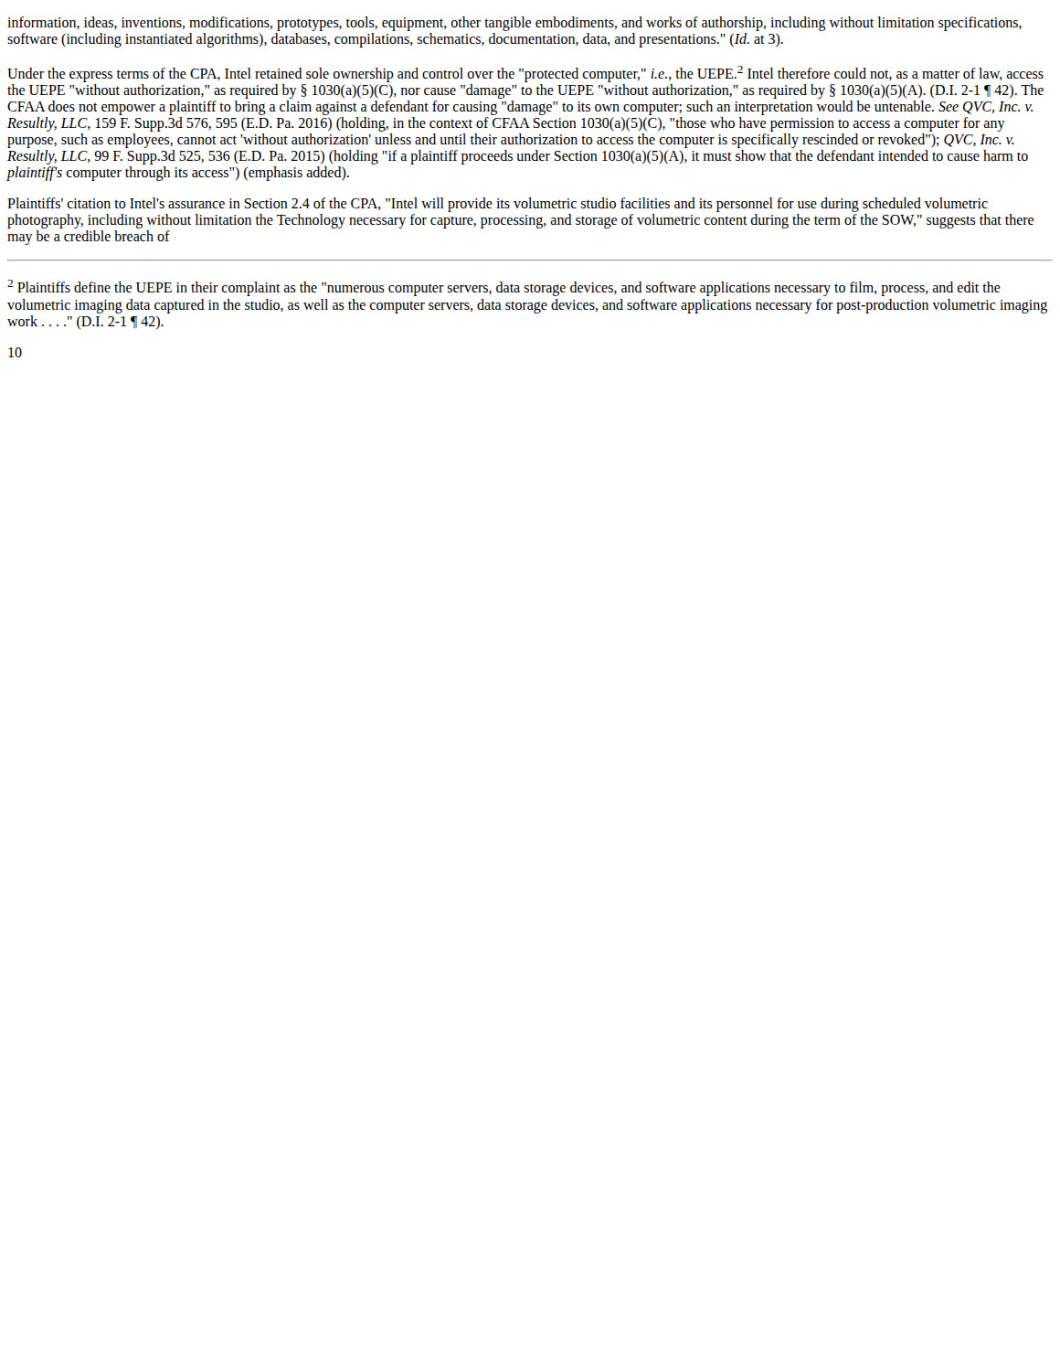information, ideas, inventions, modifications, prototypes, tools, equipment, other tangible embodiments, and works of authorship, including without limitation specifications, software (including instantiated algorithms), databases, compilations, schematics, documentation, data, and presentations." (Id. at 3).
Under the express terms of the CPA, Intel retained sole ownership and control over the "protected computer," i.e., the UEPE.2 Intel therefore could not, as a matter of law, access the UEPE "without authorization," as required by § 1030(a)(5)(C), nor cause "damage" to the UEPE "without authorization," as required by § 1030(a)(5)(A). (D.I. 2-1 ¶ 42). The CFAA does not empower a plaintiff to bring a claim against a defendant for causing "damage" to its own computer; such an interpretation would be untenable. See QVC, Inc. v. Resultly, LLC, 159 F. Supp.3d 576, 595 (E.D. Pa. 2016) (holding, in the context of CFAA Section 1030(a)(5)(C), "those who have permission to access a computer for any purpose, such as employees, cannot act 'without authorization' unless and until their authorization to access the computer is specifically rescinded or revoked"); QVC, Inc. v. Resultly, LLC, 99 F. Supp.3d 525, 536 (E.D. Pa. 2015) (holding "if a plaintiff proceeds under Section 1030(a)(5)(A), it must show that the defendant intended to cause harm to plaintiff's computer through its access") (emphasis added).
Plaintiffs' citation to Intel's assurance in Section 2.4 of the CPA, "Intel will provide its volumetric studio facilities and its personnel for use during scheduled volumetric photography, including without limitation the Technology necessary for capture, processing, and storage of volumetric content during the term of the SOW," suggests that there may be a credible breach of
2 Plaintiffs define the UEPE in their complaint as the "numerous computer servers, data storage devices, and software applications necessary to film, process, and edit the volumetric imaging data captured in the studio, as well as the computer servers, data storage devices, and software applications necessary for post-production volumetric imaging work . . . ." (D.I. 2-1 ¶ 42).
10